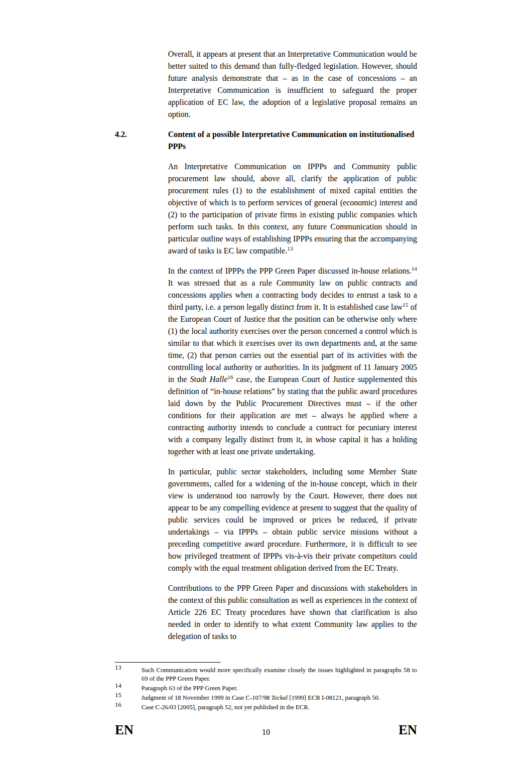Overall, it appears at present that an Interpretative Communication would be better suited to this demand than fully-fledged legislation. However, should future analysis demonstrate that – as in the case of concessions – an Interpretative Communication is insufficient to safeguard the proper application of EC law, the adoption of a legislative proposal remains an option.
4.2. Content of a possible Interpretative Communication on institutionalised PPPs
An Interpretative Communication on IPPPs and Community public procurement law should, above all, clarify the application of public procurement rules (1) to the establishment of mixed capital entities the objective of which is to perform services of general (economic) interest and (2) to the participation of private firms in existing public companies which perform such tasks. In this context, any future Communication should in particular outline ways of establishing IPPPs ensuring that the accompanying award of tasks is EC law compatible.13
In the context of IPPPs the PPP Green Paper discussed in-house relations.14 It was stressed that as a rule Community law on public contracts and concessions applies when a contracting body decides to entrust a task to a third party, i.e. a person legally distinct from it. It is established case law15 of the European Court of Justice that the position can be otherwise only where (1) the local authority exercises over the person concerned a control which is similar to that which it exercises over its own departments and, at the same time, (2) that person carries out the essential part of its activities with the controlling local authority or authorities. In its judgment of 11 January 2005 in the Stadt Halle16 case, the European Court of Justice supplemented this definition of “in-house relations” by stating that the public award procedures laid down by the Public Procurement Directives must – if the other conditions for their application are met – always be applied where a contracting authority intends to conclude a contract for pecuniary interest with a company legally distinct from it, in whose capital it has a holding together with at least one private undertaking.
In particular, public sector stakeholders, including some Member State governments, called for a widening of the in-house concept, which in their view is understood too narrowly by the Court. However, there does not appear to be any compelling evidence at present to suggest that the quality of public services could be improved or prices be reduced, if private undertakings – via IPPPs – obtain public service missions without a preceding competitive award procedure. Furthermore, it is difficult to see how privileged treatment of IPPPs vis-à-vis their private competitors could comply with the equal treatment obligation derived from the EC Treaty.
Contributions to the PPP Green Paper and discussions with stakeholders in the context of this public consultation as well as experiences in the context of Article 226 EC Treaty procedures have shown that clarification is also needed in order to identify to what extent Community law applies to the delegation of tasks to
13 Such Communication would more specifically examine closely the issues highlighted in paragraphs 58 to 69 of the PPP Green Paper.
14 Paragraph 63 of the PPP Green Paper.
15 Judgment of 18 November 1999 in Case C-107/98 Teckal [1999] ECR I-08121, paragraph 50.
16 Case C-26/03 [2005], paragraph 52, not yet published in the ECR.
EN 10 EN